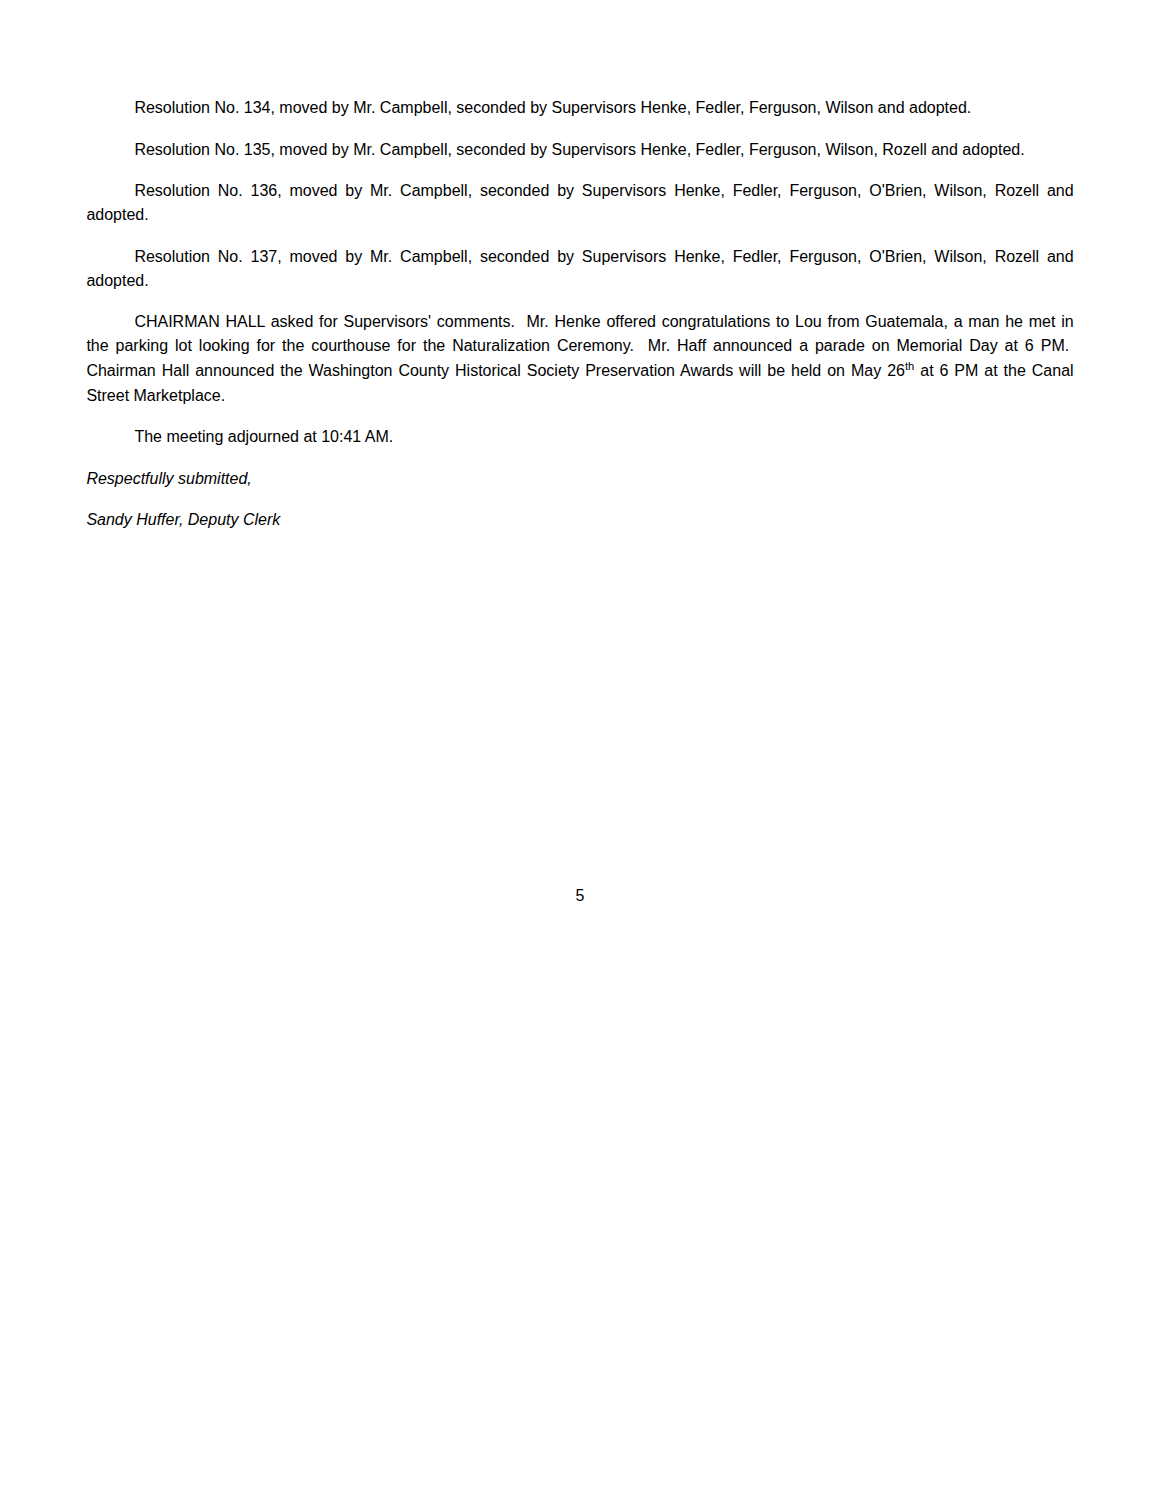Resolution No. 134, moved by Mr. Campbell, seconded by Supervisors Henke, Fedler, Ferguson, Wilson and adopted.
Resolution No. 135, moved by Mr. Campbell, seconded by Supervisors Henke, Fedler, Ferguson, Wilson, Rozell and adopted.
Resolution No. 136, moved by Mr. Campbell, seconded by Supervisors Henke, Fedler, Ferguson, O'Brien, Wilson, Rozell and adopted.
Resolution No. 137, moved by Mr. Campbell, seconded by Supervisors Henke, Fedler, Ferguson, O'Brien, Wilson, Rozell and adopted.
CHAIRMAN HALL asked for Supervisors' comments. Mr. Henke offered congratulations to Lou from Guatemala, a man he met in the parking lot looking for the courthouse for the Naturalization Ceremony. Mr. Haff announced a parade on Memorial Day at 6 PM. Chairman Hall announced the Washington County Historical Society Preservation Awards will be held on May 26th at 6 PM at the Canal Street Marketplace.
The meeting adjourned at 10:41 AM.
Respectfully submitted,
Sandy Huffer, Deputy Clerk
5